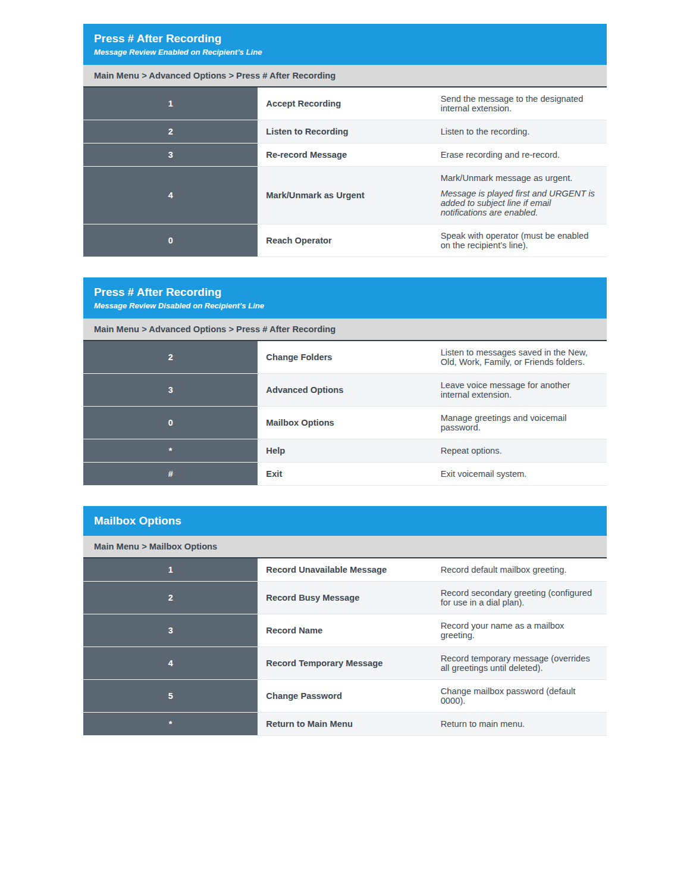Press # After Recording Message Review Enabled on Recipient’s Line
| Main Menu > Advanced Options > Press # After Recording |
| --- |
| 1 | Accept Recording | Send the message to the designated internal extension. |
| 2 | Listen to Recording | Listen to the recording. |
| 3 | Re-record Message | Erase recording and re-record. |
| 4 | Mark/Unmark as Urgent | Mark/Unmark message as urgent. Message is played first and URGENT is added to subject line if email notifications are enabled. |
| 0 | Reach Operator | Speak with operator (must be enabled on the recipient’s line). |
Press # After Recording Message Review Disabled on Recipient’s Line
| Main Menu > Advanced Options > Press # After Recording |
| --- |
| 2 | Change Folders | Listen to messages saved in the New, Old, Work, Family, or Friends folders. |
| 3 | Advanced Options | Leave voice message for another internal extension. |
| 0 | Mailbox Options | Manage greetings and voicemail password. |
| * | Help | Repeat options. |
| # | Exit | Exit voicemail system. |
Mailbox Options
| Main Menu > Mailbox Options |
| --- |
| 1 | Record Unavailable Message | Record default mailbox greeting. |
| 2 | Record Busy Message | Record secondary greeting (configured for use in a dial plan). |
| 3 | Record Name | Record your name as a mailbox greeting. |
| 4 | Record Temporary Message | Record temporary message (overrides all greetings until deleted). |
| 5 | Change Password | Change mailbox password (default 0000). |
| * | Return to Main Menu | Return to main menu. |